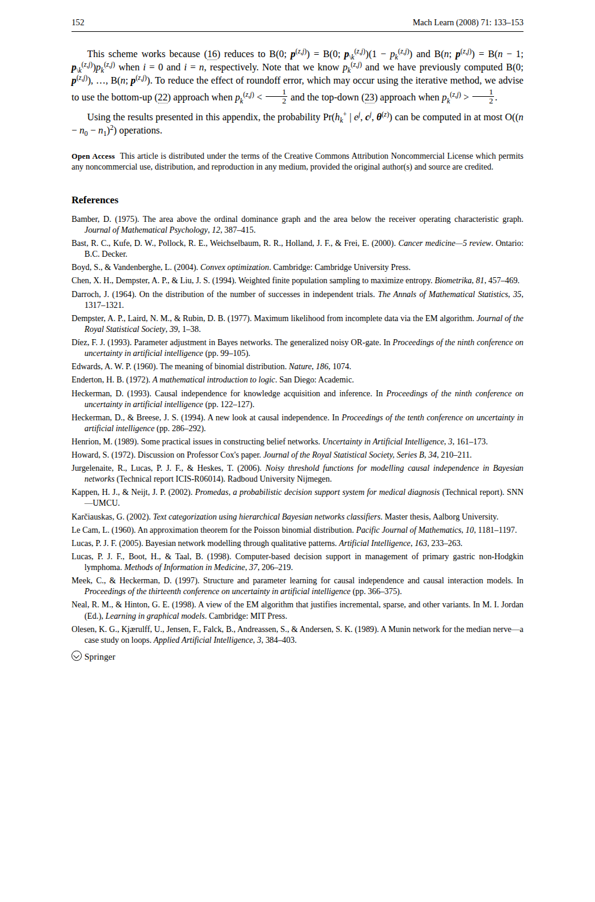152 Mach Learn (2008) 71: 133–153
This scheme works because (16) reduces to B(0; p(z,j)) = B(0; p\k(z,j))(1 − pk(z,j)) and B(n; p(z,j)) = B(n − 1; p\k(z,j))pk(z,j) when i = 0 and i = n, respectively. Note that we know pk(z,j) and we have previously computed B(0; p(z,j)), …, B(n; p(z,j)). To reduce the effect of roundoff error, which may occur using the iterative method, we advise to use the bottom-up (22) approach when pk(z,j) < 12 and the top-down (23) approach when pk(z,j) > 12.
Using the results presented in this appendix, the probability Pr(hk+ | ej, cj, θ(z)) can be computed in at most O((n − n0 − n1)2) operations.
Open Access This article is distributed under the terms of the Creative Commons Attribution Noncommercial License which permits any noncommercial use, distribution, and reproduction in any medium, provided the original author(s) and source are credited.
References
Bamber, D. (1975). The area above the ordinal dominance graph and the area below the receiver operating characteristic graph. Journal of Mathematical Psychology, 12, 387–415.
Bast, R. C., Kufe, D. W., Pollock, R. E., Weichselbaum, R. R., Holland, J. F., & Frei, E. (2000). Cancer medicine—5 review. Ontario: B.C. Decker.
Boyd, S., & Vandenberghe, L. (2004). Convex optimization. Cambridge: Cambridge University Press.
Chen, X. H., Dempster, A. P., & Liu, J. S. (1994). Weighted finite population sampling to maximize entropy. Biometrika, 81, 457–469.
Darroch, J. (1964). On the distribution of the number of successes in independent trials. The Annals of Mathematical Statistics, 35, 1317–1321.
Dempster, A. P., Laird, N. M., & Rubin, D. B. (1977). Maximum likelihood from incomplete data via the EM algorithm. Journal of the Royal Statistical Society, 39, 1–38.
Díez, F. J. (1993). Parameter adjustment in Bayes networks. The generalized noisy OR-gate. In Proceedings of the ninth conference on uncertainty in artificial intelligence (pp. 99–105).
Edwards, A. W. P. (1960). The meaning of binomial distribution. Nature, 186, 1074.
Enderton, H. B. (1972). A mathematical introduction to logic. San Diego: Academic.
Heckerman, D. (1993). Causal independence for knowledge acquisition and inference. In Proceedings of the ninth conference on uncertainty in artificial intelligence (pp. 122–127).
Heckerman, D., & Breese, J. S. (1994). A new look at causal independence. In Proceedings of the tenth conference on uncertainty in artificial intelligence (pp. 286–292).
Henrion, M. (1989). Some practical issues in constructing belief networks. Uncertainty in Artificial Intelligence, 3, 161–173.
Howard, S. (1972). Discussion on Professor Cox's paper. Journal of the Royal Statistical Society, Series B, 34, 210–211.
Jurgelenaite, R., Lucas, P. J. F., & Heskes, T. (2006). Noisy threshold functions for modelling causal independence in Bayesian networks (Technical report ICIS-R06014). Radboud University Nijmegen.
Kappen, H. J., & Neijt, J. P. (2002). Promedas, a probabilistic decision support system for medical diagnosis (Technical report). SNN—UMCU.
Karčiauskas, G. (2002). Text categorization using hierarchical Bayesian networks classifiers. Master thesis, Aalborg University.
Le Cam, L. (1960). An approximation theorem for the Poisson binomial distribution. Pacific Journal of Mathematics, 10, 1181–1197.
Lucas, P. J. F. (2005). Bayesian network modelling through qualitative patterns. Artificial Intelligence, 163, 233–263.
Lucas, P. J. F., Boot, H., & Taal, B. (1998). Computer-based decision support in management of primary gastric non-Hodgkin lymphoma. Methods of Information in Medicine, 37, 206–219.
Meek, C., & Heckerman, D. (1997). Structure and parameter learning for causal independence and causal interaction models. In Proceedings of the thirteenth conference on uncertainty in artificial intelligence (pp. 366–375).
Neal, R. M., & Hinton, G. E. (1998). A view of the EM algorithm that justifies incremental, sparse, and other variants. In M. I. Jordan (Ed.), Learning in graphical models. Cambridge: MIT Press.
Olesen, K. G., Kjærulff, U., Jensen, F., Falck, B., Andreassen, S., & Andersen, S. K. (1989). A Munin network for the median nerve—a case study on loops. Applied Artificial Intelligence, 3, 384–403.
Springer